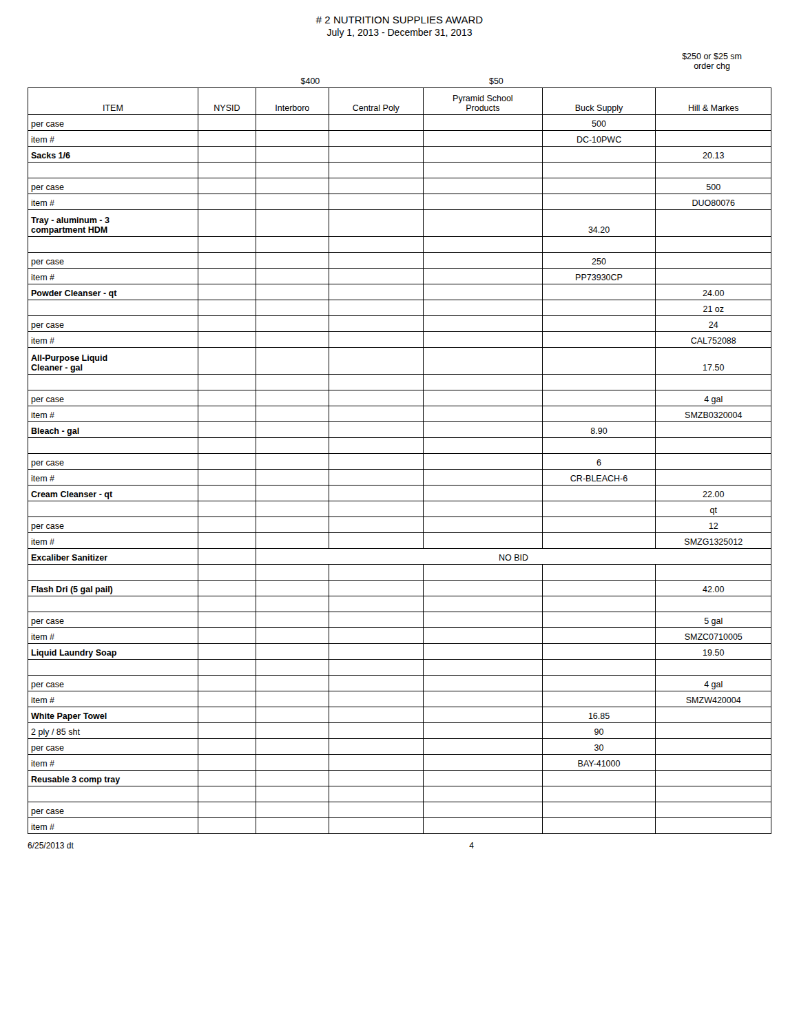# 2 NUTRITION SUPPLIES AWARD
July 1, 2013 - December 31, 2013
| | | | | | | $250 or $25 sm order chg |
| | | $400 | | $50 | | |
| ITEM | NYSID | Interboro | Central Poly | Pyramid School Products | Buck Supply | Hill & Markes |
| per case | | | | | 500 | |
| item # | | | | | DC-10PWC | |
| Sacks 1/6 | | | | | | 20.13 |
| per case | | | | | | 500 |
| item # | | | | | | DUO80076 |
| Tray - aluminum - 3 compartment HDM | | | | | 34.20 | |
| per case | | | | | 250 | |
| item # | | | | | PP73930CP | |
| Powder Cleanser - qt | | | | | | 24.00 |
| | | | | | | 21 oz |
| per case | | | | | | 24 |
| item # | | | | | | CAL752088 |
| All-Purpose Liquid Cleaner - gal | | | | | | 17.50 |
| per case | | | | | | 4 gal |
| item # | | | | | | SMZB0320004 |
| Bleach - gal | | | | | 8.90 | |
| per case | | | | | 6 | |
| item # | | | | | CR-BLEACH-6 | |
| Cream Cleanser - qt | | | | | | 22.00 |
| | | | | | | qt |
| per case | | | | | | 12 |
| item # | | | | | | SMZG1325012 |
| Excaliber Sanitizer | | NO BID |
| Flash Dri (5 gal pail) | | | | | | 42.00 |
| per case | | | | | | 5 gal |
| item # | | | | | | SMZC0710005 |
| Liquid Laundry Soap | | | | | | 19.50 |
| per case | | | | | | 4 gal |
| item # | | | | | | SMZW420004 |
| White Paper Towel | | | | | 16.85 | |
| 2 ply / 85 sht | | | | | 90 | |
| per case | | | | | 30 | |
| item # | | | | | BAY-41000 | |
| Reusable 3 comp tray | | | | | | |
| per case | | | | | | |
| item # | | | | | | |
6/25/2013 dt 4